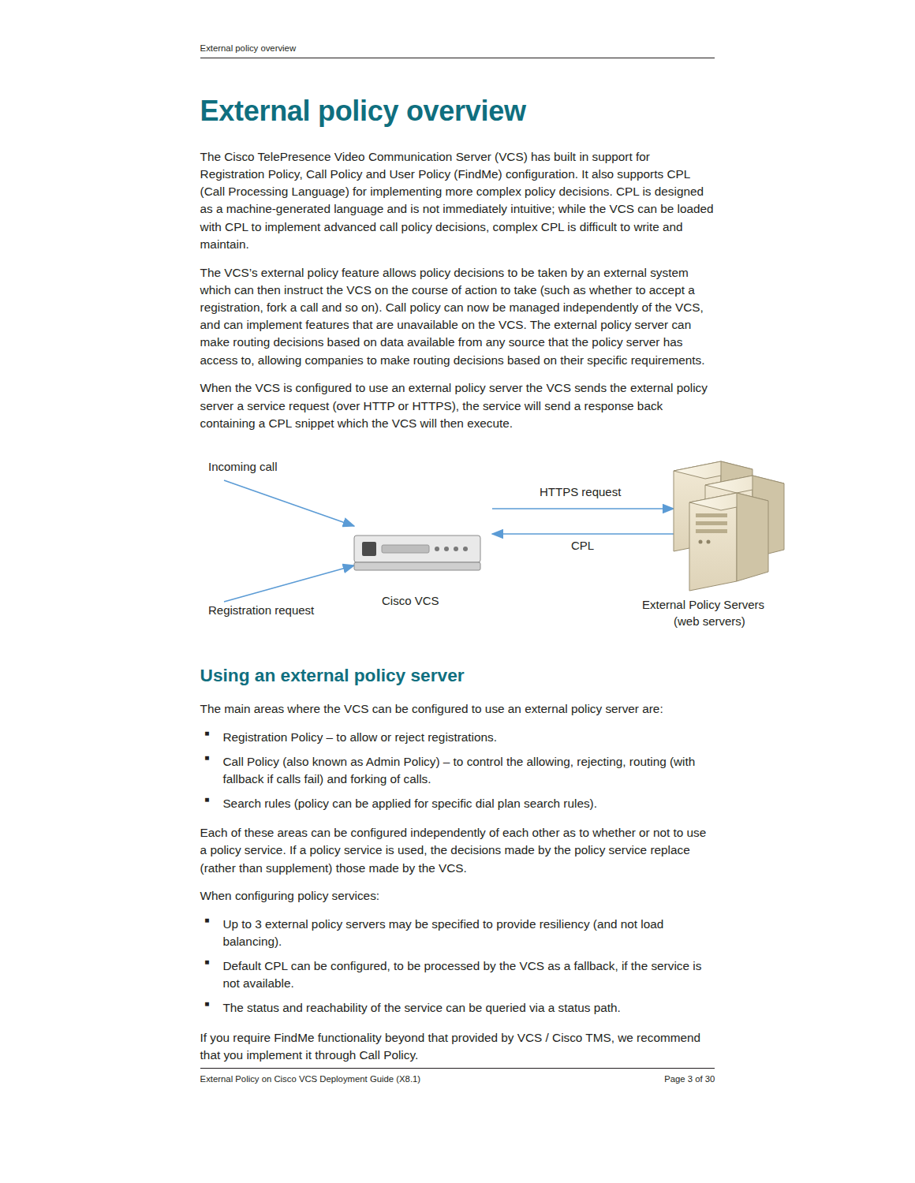External policy overview
External policy overview
The Cisco TelePresence Video Communication Server (VCS) has built in support for Registration Policy, Call Policy and User Policy (FindMe) configuration. It also supports CPL (Call Processing Language) for implementing more complex policy decisions. CPL is designed as a machine-generated language and is not immediately intuitive; while the VCS can be loaded with CPL to implement advanced call policy decisions, complex CPL is difficult to write and maintain.
The VCS’s external policy feature allows policy decisions to be taken by an external system which can then instruct the VCS on the course of action to take (such as whether to accept a registration, fork a call and so on). Call policy can now be managed independently of the VCS, and can implement features that are unavailable on the VCS. The external policy server can make routing decisions based on data available from any source that the policy server has access to, allowing companies to make routing decisions based on their specific requirements.
When the VCS is configured to use an external policy server the VCS sends the external policy server a service request (over HTTP or HTTPS), the service will send a response back containing a CPL snippet which the VCS will then execute.
Incoming call Registration request HTTPS request CPL External Policy Servers (web servers) Cisco VCS
Using an external policy server
The main areas where the VCS can be configured to use an external policy server are:
Registration Policy – to allow or reject registrations.
Call Policy (also known as Admin Policy) – to control the allowing, rejecting, routing (with fallback if calls fail) and forking of calls.
Search rules (policy can be applied for specific dial plan search rules).
Each of these areas can be configured independently of each other as to whether or not to use a policy service. If a policy service is used, the decisions made by the policy service replace (rather than supplement) those made by the VCS.
When configuring policy services:
Up to 3 external policy servers may be specified to provide resiliency (and not load balancing).
Default CPL can be configured, to be processed by the VCS as a fallback, if the service is not available.
The status and reachability of the service can be queried via a status path.
If you require FindMe functionality beyond that provided by VCS / Cisco TMS, we recommend that you implement it through Call Policy.
External Policy on Cisco VCS Deployment Guide (X8.1) Page 3 of 30